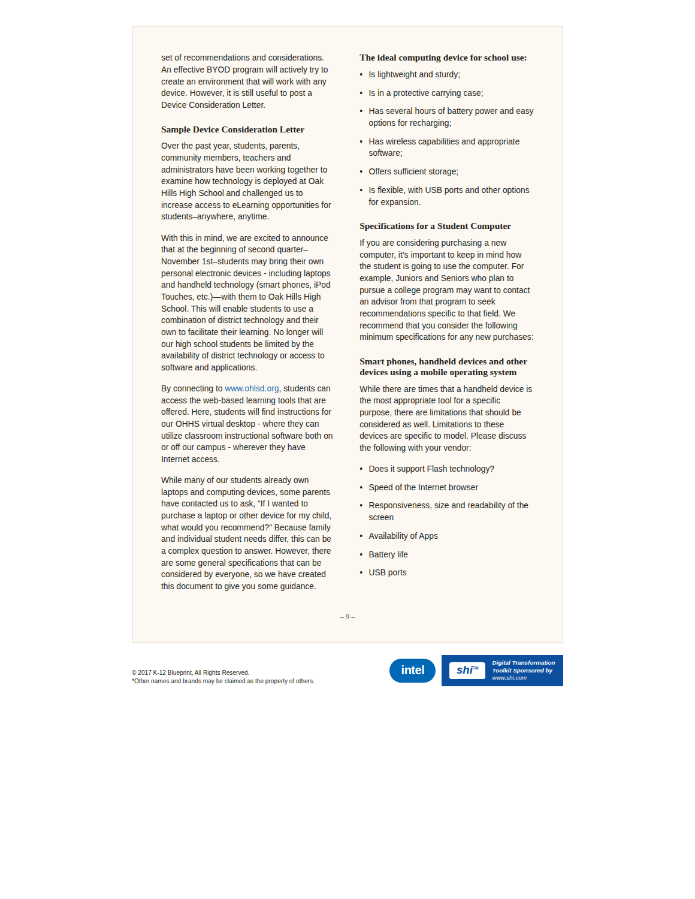set of recommendations and considerations. An effective BYOD program will actively try to create an environment that will work with any device. However, it is still useful to post a Device Consideration Letter.
Sample Device Consideration Letter
Over the past year, students, parents, community members, teachers and administrators have been working together to examine how technology is deployed at Oak Hills High School and challenged us to increase access to eLearning opportunities for students–anywhere, anytime.
With this in mind, we are excited to announce that at the beginning of second quarter–November 1st–students may bring their own personal electronic devices - including laptops and handheld technology (smart phones, iPod Touches, etc.)—with them to Oak Hills High School. This will enable students to use a combination of district technology and their own to facilitate their learning. No longer will our high school students be limited by the availability of district technology or access to software and applications.
By connecting to www.ohlsd.org, students can access the web-based learning tools that are offered. Here, students will find instructions for our OHHS virtual desktop - where they can utilize classroom instructional software both on or off our campus - wherever they have Internet access.
While many of our students already own laptops and computing devices, some parents have contacted us to ask, “If I wanted to purchase a laptop or other device for my child, what would you recommend?” Because family and individual student needs differ, this can be a complex question to answer. However, there are some general specifications that can be considered by everyone, so we have created this document to give you some guidance.
The ideal computing device for school use:
Is lightweight and sturdy;
Is in a protective carrying case;
Has several hours of battery power and easy options for recharging;
Has wireless capabilities and appropriate software;
Offers sufficient storage;
Is flexible, with USB ports and other options for expansion.
Specifications for a Student Computer
If you are considering purchasing a new computer, it’s important to keep in mind how the student is going to use the computer. For example, Juniors and Seniors who plan to pursue a college program may want to contact an advisor from that program to seek recommendations specific to that field. We recommend that you consider the following minimum specifications for any new purchases:
Smart phones, handheld devices and other devices using a mobile operating system
While there are times that a handheld device is the most appropriate tool for a specific purpose, there are limitations that should be considered as well. Limitations to these devices are specific to model. Please discuss the following with your vendor:
Does it support Flash technology?
Speed of the Internet browser
Responsiveness, size and readability of the screen
Availability of Apps
Battery life
USB ports
– 9 –
© 2017 K-12 Blueprint, All Rights Reserved.
*Other names and brands may be claimed as the property of others.
intel
shiTM
Digital Transformation
Toolkit Sponsored by
www.shi.com